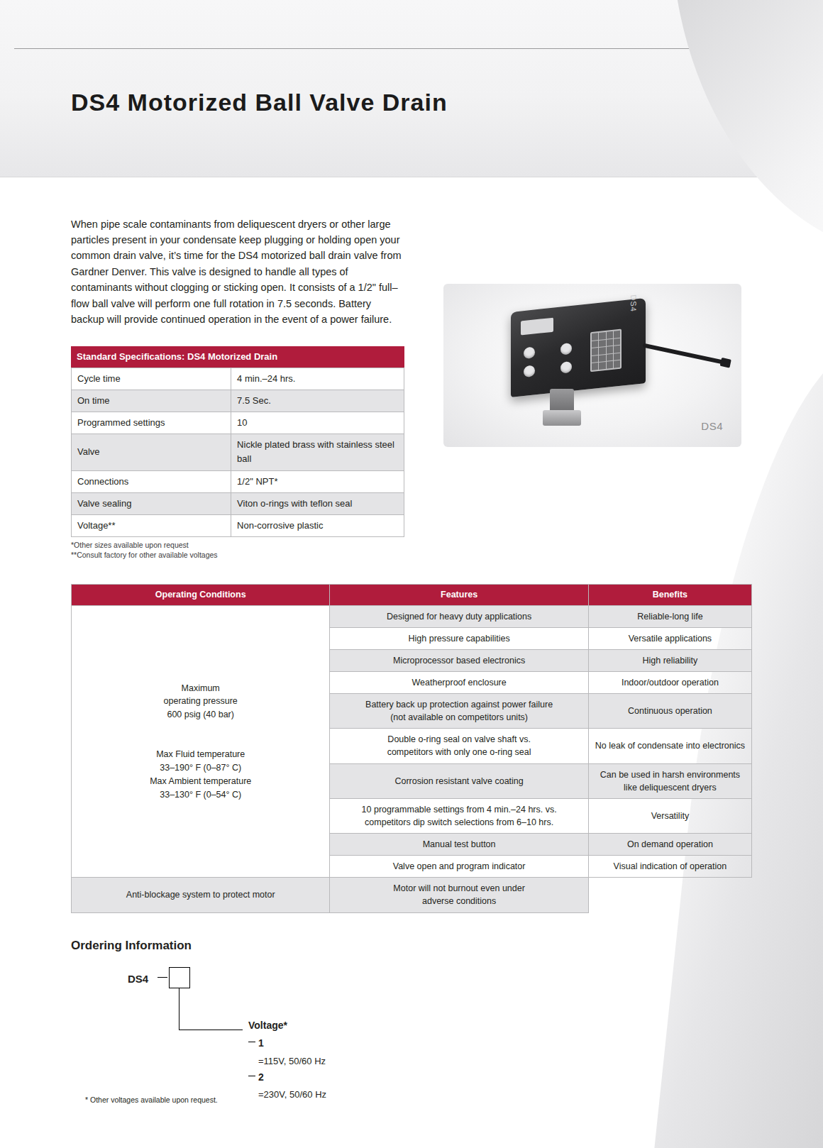5
DS4 Motorized Ball Valve Drain
When pipe scale contaminants from deliquescent dryers or other large particles present in your condensate keep plugging or holding open your common drain valve, it’s time for the DS4 motorized ball drain valve from Gardner Denver. This valve is designed to handle all types of contaminants without clogging or sticking open. It consists of a 1/2" full–flow ball valve will perform one full rotation in 7.5 seconds. Battery backup will provide continued operation in the event of a power failure.
Standard Specifications: DS4 Motorized Drain
| Cycle time | 4 min.–24 hrs. |
| On time | 7.5 Sec. |
| Programmed settings | 10 |
| Valve | Nickle plated brass with stainless steel ball |
| Connections | 1/2" NPT* |
| Valve sealing | Viton o-rings with teflon seal |
| Voltage** | Non-corrosive plastic |
*Other sizes available upon request
**Consult factory for other available voltages
DS4
| Operating Conditions | Features | Benefits |
| --- | --- | --- |
| Maximum operating pressure 600 psig (40 bar) Max Fluid temperature 33–190° F (0–87° C) Max Ambient temperature 33–130° F (0–54° C) | Designed for heavy duty applications | Reliable-long life |
| High pressure capabilities | Versatile applications |
| Microprocessor based electronics | High reliability |
| Weatherproof enclosure | Indoor/outdoor operation |
| Battery back up protection against power failure (not available on competitors units) | Continuous operation |
| Double o-ring seal on valve shaft vs. competitors with only one o-ring seal | No leak of condensate into electronics |
| Corrosion resistant valve coating | Can be used in harsh environments like deliquescent dryers |
| 10 programmable settings from 4 min.–24 hrs. vs. competitors dip switch selections from 6–10 hrs. | Versatility |
| Manual test button | On demand operation |
| Valve open and program indicator | Visual indication of operation |
| Anti-blockage system to protect motor | Motor will not burnout even under adverse conditions |
Ordering Information
DS4
Voltage*
1=115V, 50/60 Hz
2=230V, 50/60 Hz
* Other voltages available upon request.